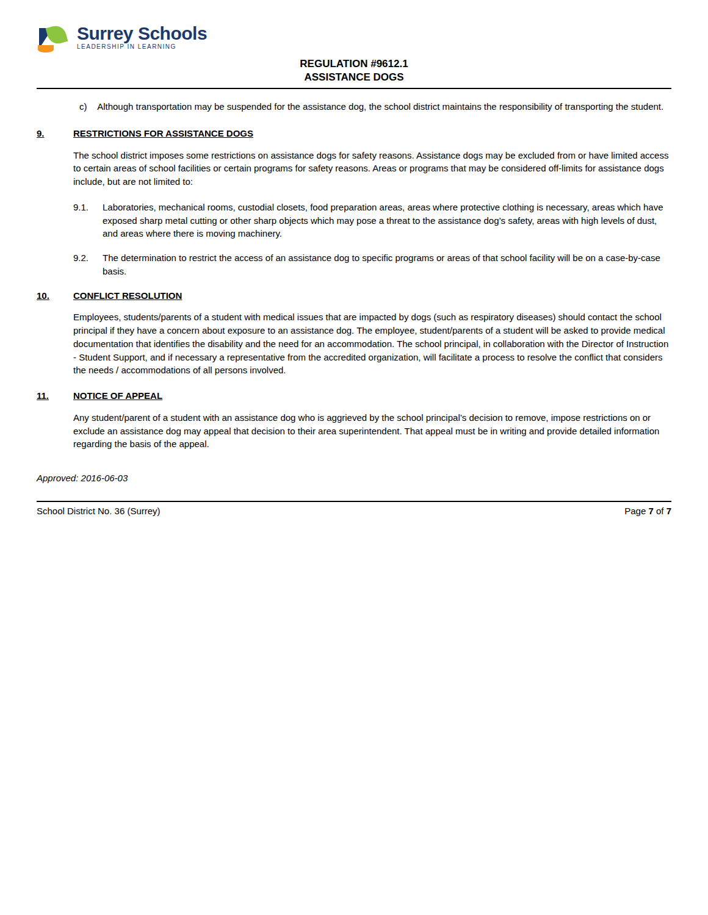Surrey Schools
LEADERSHIP IN LEARNING
REGULATION #9612.1
ASSISTANCE DOGS
c) Although transportation may be suspended for the assistance dog, the school district maintains the responsibility of transporting the student.
9. RESTRICTIONS FOR ASSISTANCE DOGS
The school district imposes some restrictions on assistance dogs for safety reasons. Assistance dogs may be excluded from or have limited access to certain areas of school facilities or certain programs for safety reasons. Areas or programs that may be considered off-limits for assistance dogs include, but are not limited to:
9.1. Laboratories, mechanical rooms, custodial closets, food preparation areas, areas where protective clothing is necessary, areas which have exposed sharp metal cutting or other sharp objects which may pose a threat to the assistance dog’s safety, areas with high levels of dust, and areas where there is moving machinery.
9.2. The determination to restrict the access of an assistance dog to specific programs or areas of that school facility will be on a case-by-case basis.
10. CONFLICT RESOLUTION
Employees, students/parents of a student with medical issues that are impacted by dogs (such as respiratory diseases) should contact the school principal if they have a concern about exposure to an assistance dog. The employee, student/parents of a student will be asked to provide medical documentation that identifies the disability and the need for an accommodation. The school principal, in collaboration with the Director of Instruction - Student Support, and if necessary a representative from the accredited organization, will facilitate a process to resolve the conflict that considers the needs / accommodations of all persons involved.
11. NOTICE OF APPEAL
Any student/parent of a student with an assistance dog who is aggrieved by the school principal’s decision to remove, impose restrictions on or exclude an assistance dog may appeal that decision to their area superintendent. That appeal must be in writing and provide detailed information regarding the basis of the appeal.
Approved: 2016-06-03
School District No. 36 (Surrey)
Page 7 of 7